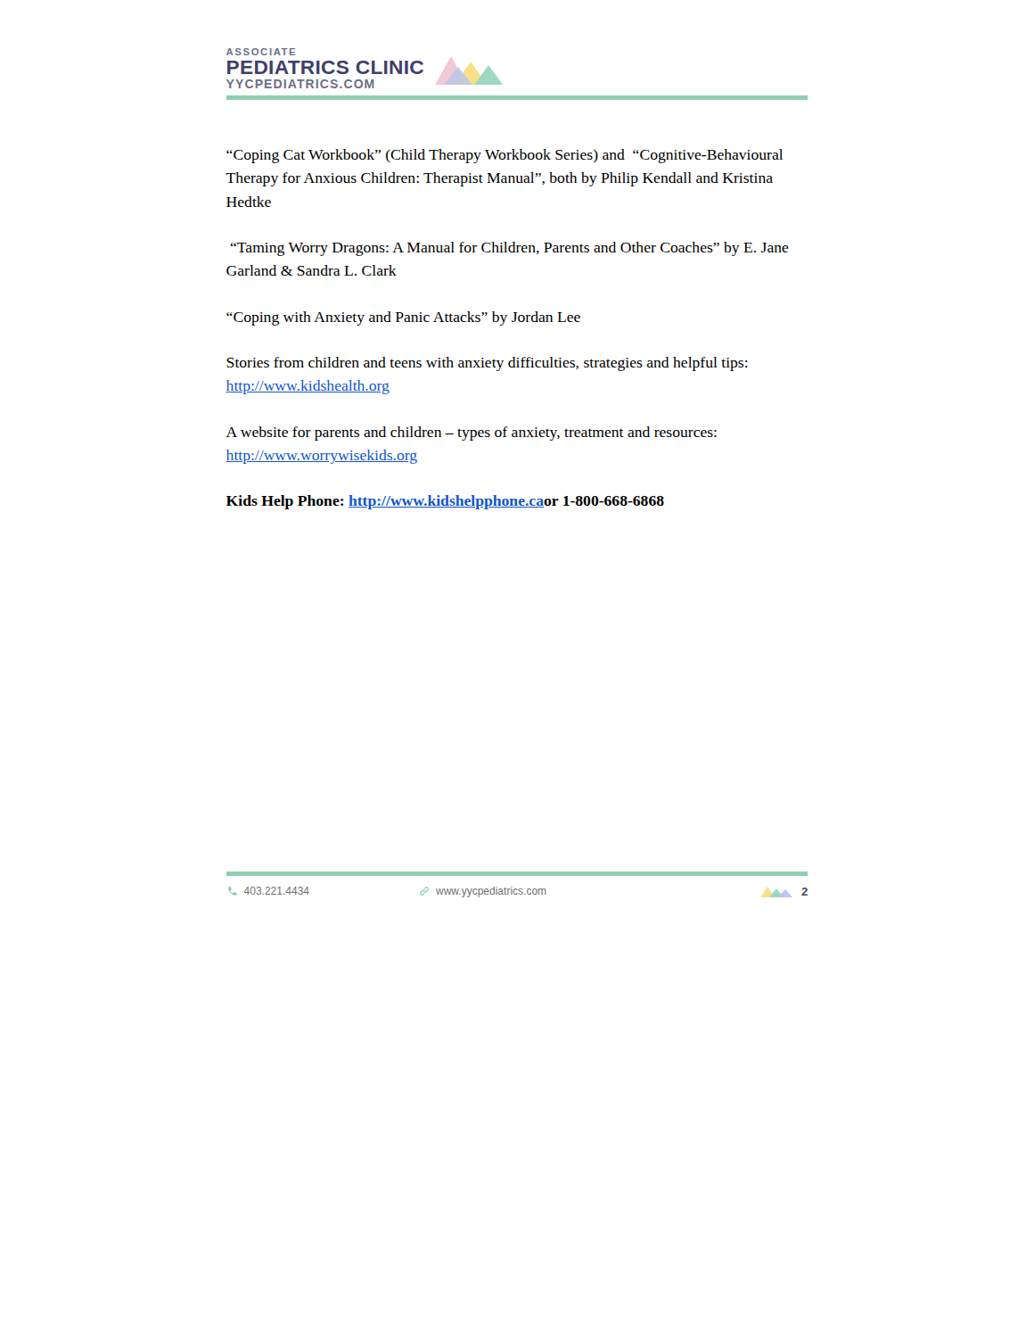ASSOCIATE
PEDIATRICS CLINIC
YYCPEDIATRICS.COM
“Coping Cat Workbook” (Child Therapy Workbook Series) and “Cognitive-Behavioural Therapy for Anxious Children: Therapist Manual”, both by Philip Kendall and Kristina Hedtke
“Taming Worry Dragons: A Manual for Children, Parents and Other Coaches” by E. Jane Garland & Sandra L. Clark
“Coping with Anxiety and Panic Attacks” by Jordan Lee
Stories from children and teens with anxiety difficulties, strategies and helpful tips:
http://www.kidshealth.org
A website for parents and children – types of anxiety, treatment and resources:
http://www.worrywisekids.org
Kids Help Phone: http://www.kidshelpphone.caor 1-800-668-6868
403.221.4434
www.yycpediatrics.com
2